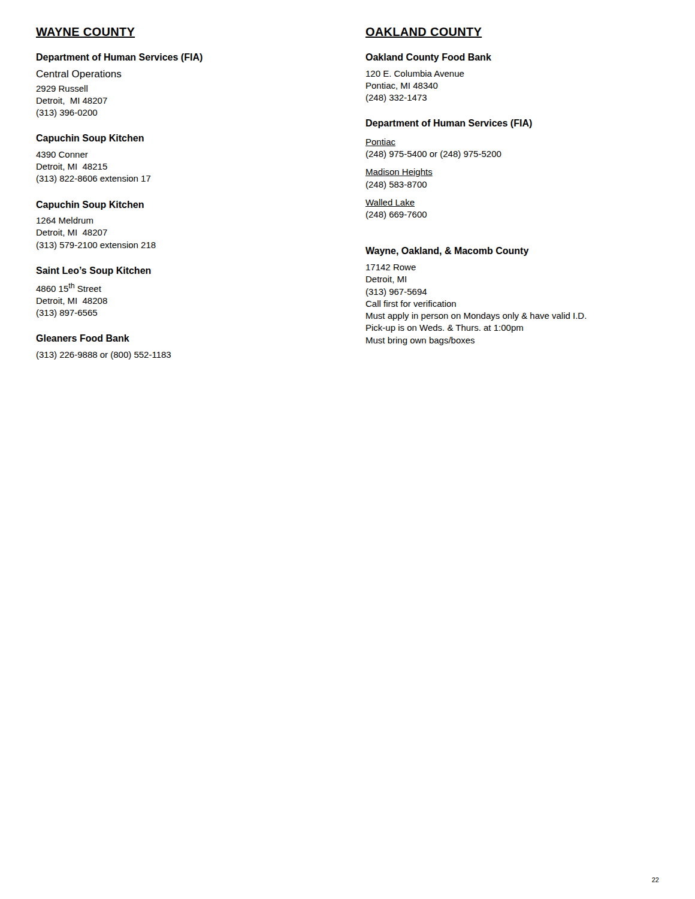WAYNE COUNTY
Department of Human Services (FIA)
Central Operations
2929 Russell
Detroit, MI 48207
(313) 396-0200
Capuchin Soup Kitchen
4390 Conner
Detroit, MI 48215
(313) 822-8606 extension 17
Capuchin Soup Kitchen
1264 Meldrum
Detroit, MI 48207
(313) 579-2100 extension 218
Saint Leo’s Soup Kitchen
4860 15th Street
Detroit, MI 48208
(313) 897-6565
Gleaners Food Bank
(313) 226-9888 or (800) 552-1183
OAKLAND COUNTY
Oakland County Food Bank
120 E. Columbia Avenue
Pontiac, MI 48340
(248) 332-1473
Department of Human Services (FIA)
Pontiac
(248) 975-5400 or (248) 975-5200
Madison Heights
(248) 583-8700
Walled Lake
(248) 669-7600
Wayne, Oakland, & Macomb County
17142 Rowe
Detroit, MI
(313) 967-5694
Call first for verification
Must apply in person on Mondays only & have valid I.D.
Pick-up is on Weds. & Thurs. at 1:00pm
Must bring own bags/boxes
22